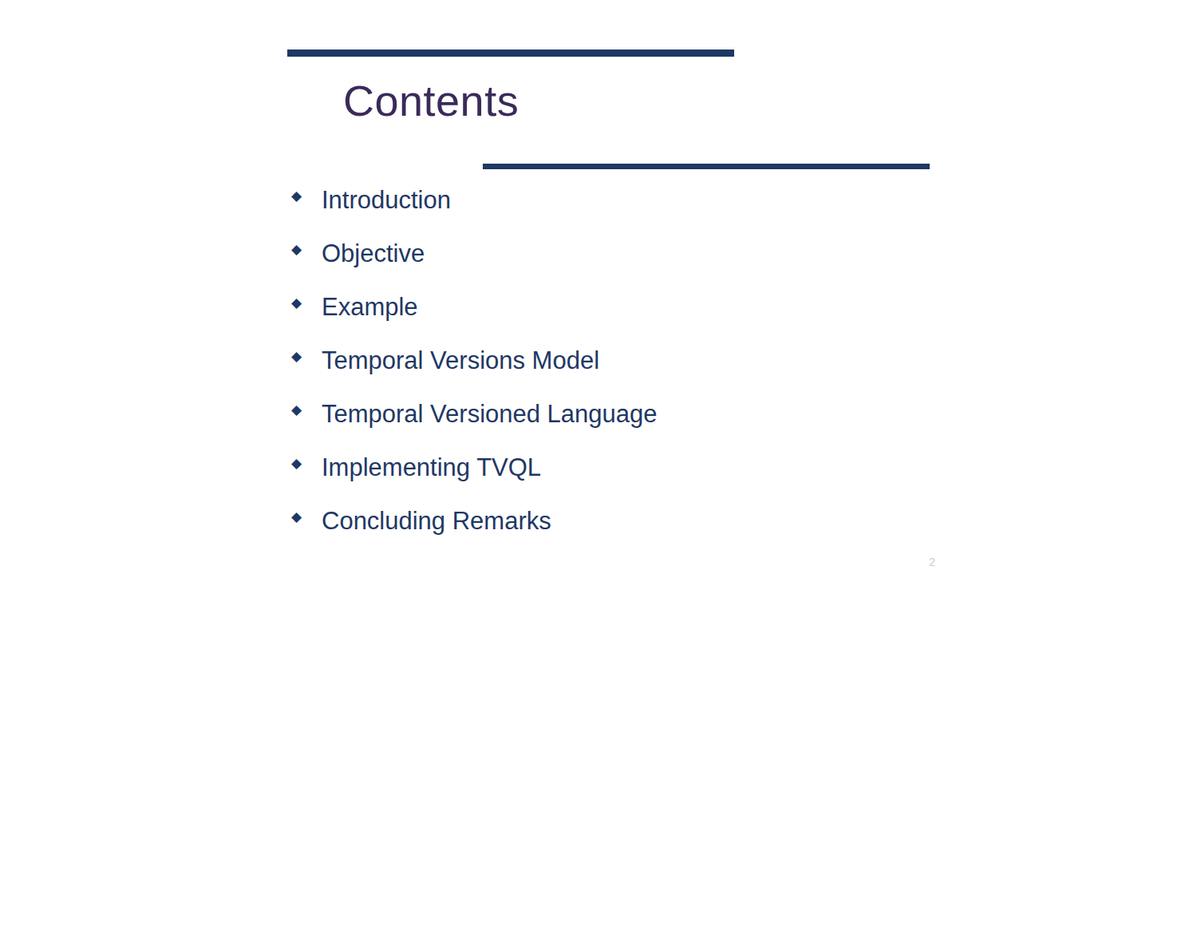Contents
Introduction
Objective
Example
Temporal Versions Model
Temporal Versioned Language
Implementing TVQL
Concluding Remarks
2